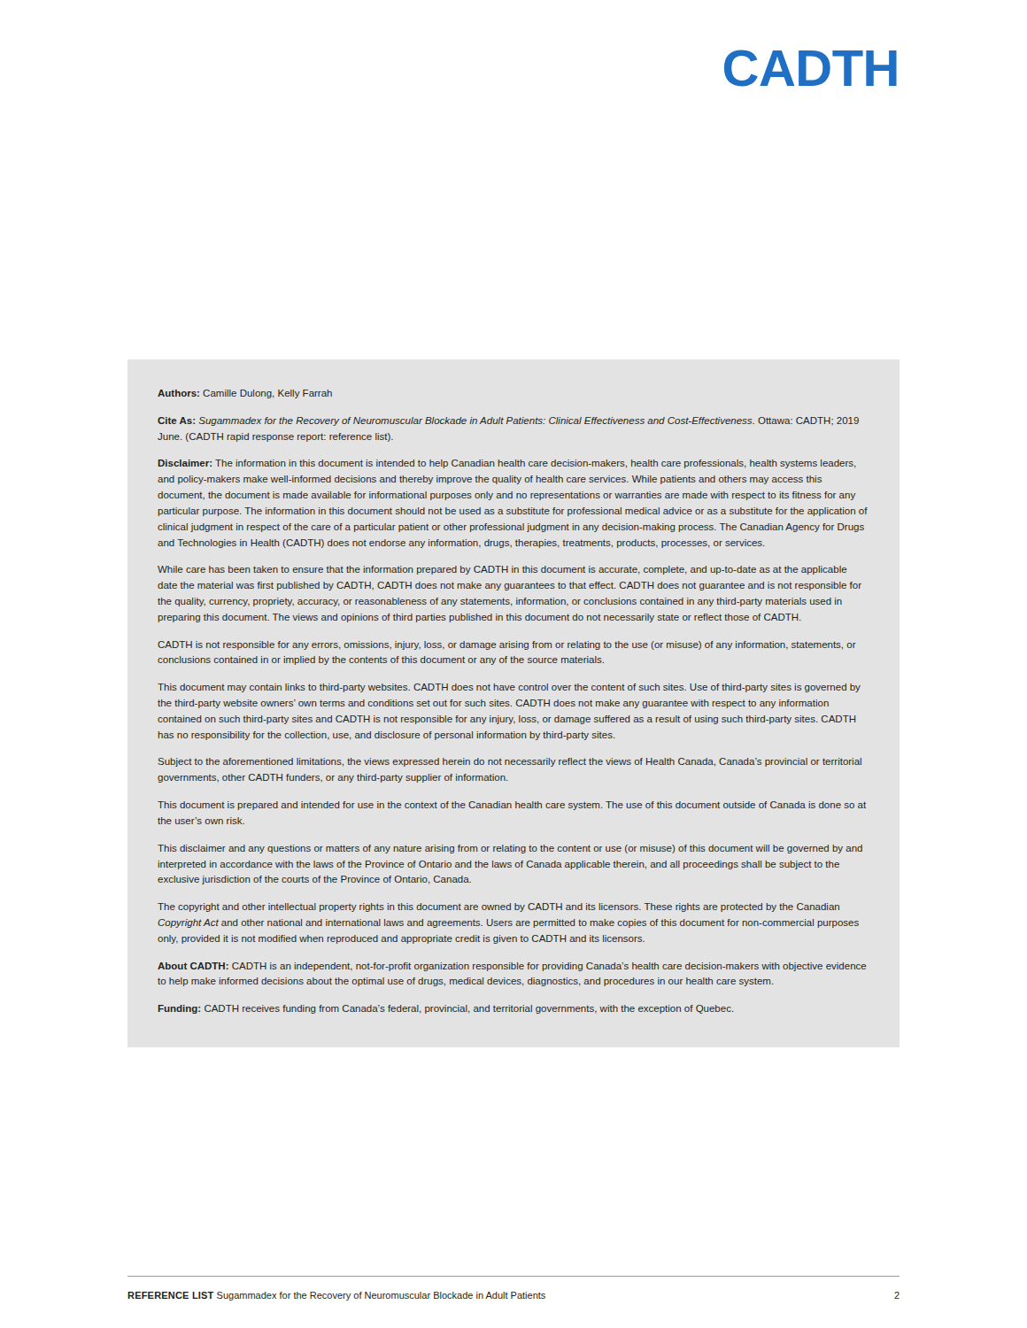CADTH
Authors: Camille Dulong, Kelly Farrah
Cite As: Sugammadex for the Recovery of Neuromuscular Blockade in Adult Patients: Clinical Effectiveness and Cost-Effectiveness. Ottawa: CADTH; 2019 June. (CADTH rapid response report: reference list).
Disclaimer: The information in this document is intended to help Canadian health care decision-makers, health care professionals, health systems leaders, and policy-makers make well-informed decisions and thereby improve the quality of health care services. While patients and others may access this document, the document is made available for informational purposes only and no representations or warranties are made with respect to its fitness for any particular purpose. The information in this document should not be used as a substitute for professional medical advice or as a substitute for the application of clinical judgment in respect of the care of a particular patient or other professional judgment in any decision-making process. The Canadian Agency for Drugs and Technologies in Health (CADTH) does not endorse any information, drugs, therapies, treatments, products, processes, or services.
While care has been taken to ensure that the information prepared by CADTH in this document is accurate, complete, and up-to-date as at the applicable date the material was first published by CADTH, CADTH does not make any guarantees to that effect. CADTH does not guarantee and is not responsible for the quality, currency, propriety, accuracy, or reasonableness of any statements, information, or conclusions contained in any third-party materials used in preparing this document. The views and opinions of third parties published in this document do not necessarily state or reflect those of CADTH.
CADTH is not responsible for any errors, omissions, injury, loss, or damage arising from or relating to the use (or misuse) of any information, statements, or conclusions contained in or implied by the contents of this document or any of the source materials.
This document may contain links to third-party websites. CADTH does not have control over the content of such sites. Use of third-party sites is governed by the third-party website owners’ own terms and conditions set out for such sites. CADTH does not make any guarantee with respect to any information contained on such third-party sites and CADTH is not responsible for any injury, loss, or damage suffered as a result of using such third-party sites. CADTH has no responsibility for the collection, use, and disclosure of personal information by third-party sites.
Subject to the aforementioned limitations, the views expressed herein do not necessarily reflect the views of Health Canada, Canada’s provincial or territorial governments, other CADTH funders, or any third-party supplier of information.
This document is prepared and intended for use in the context of the Canadian health care system. The use of this document outside of Canada is done so at the user’s own risk.
This disclaimer and any questions or matters of any nature arising from or relating to the content or use (or misuse) of this document will be governed by and interpreted in accordance with the laws of the Province of Ontario and the laws of Canada applicable therein, and all proceedings shall be subject to the exclusive jurisdiction of the courts of the Province of Ontario, Canada.
The copyright and other intellectual property rights in this document are owned by CADTH and its licensors. These rights are protected by the Canadian Copyright Act and other national and international laws and agreements. Users are permitted to make copies of this document for non-commercial purposes only, provided it is not modified when reproduced and appropriate credit is given to CADTH and its licensors.
About CADTH: CADTH is an independent, not-for-profit organization responsible for providing Canada’s health care decision-makers with objective evidence to help make informed decisions about the optimal use of drugs, medical devices, diagnostics, and procedures in our health care system.
Funding: CADTH receives funding from Canada’s federal, provincial, and territorial governments, with the exception of Quebec.
REFERENCE LIST Sugammadex for the Recovery of Neuromuscular Blockade in Adult Patients
2